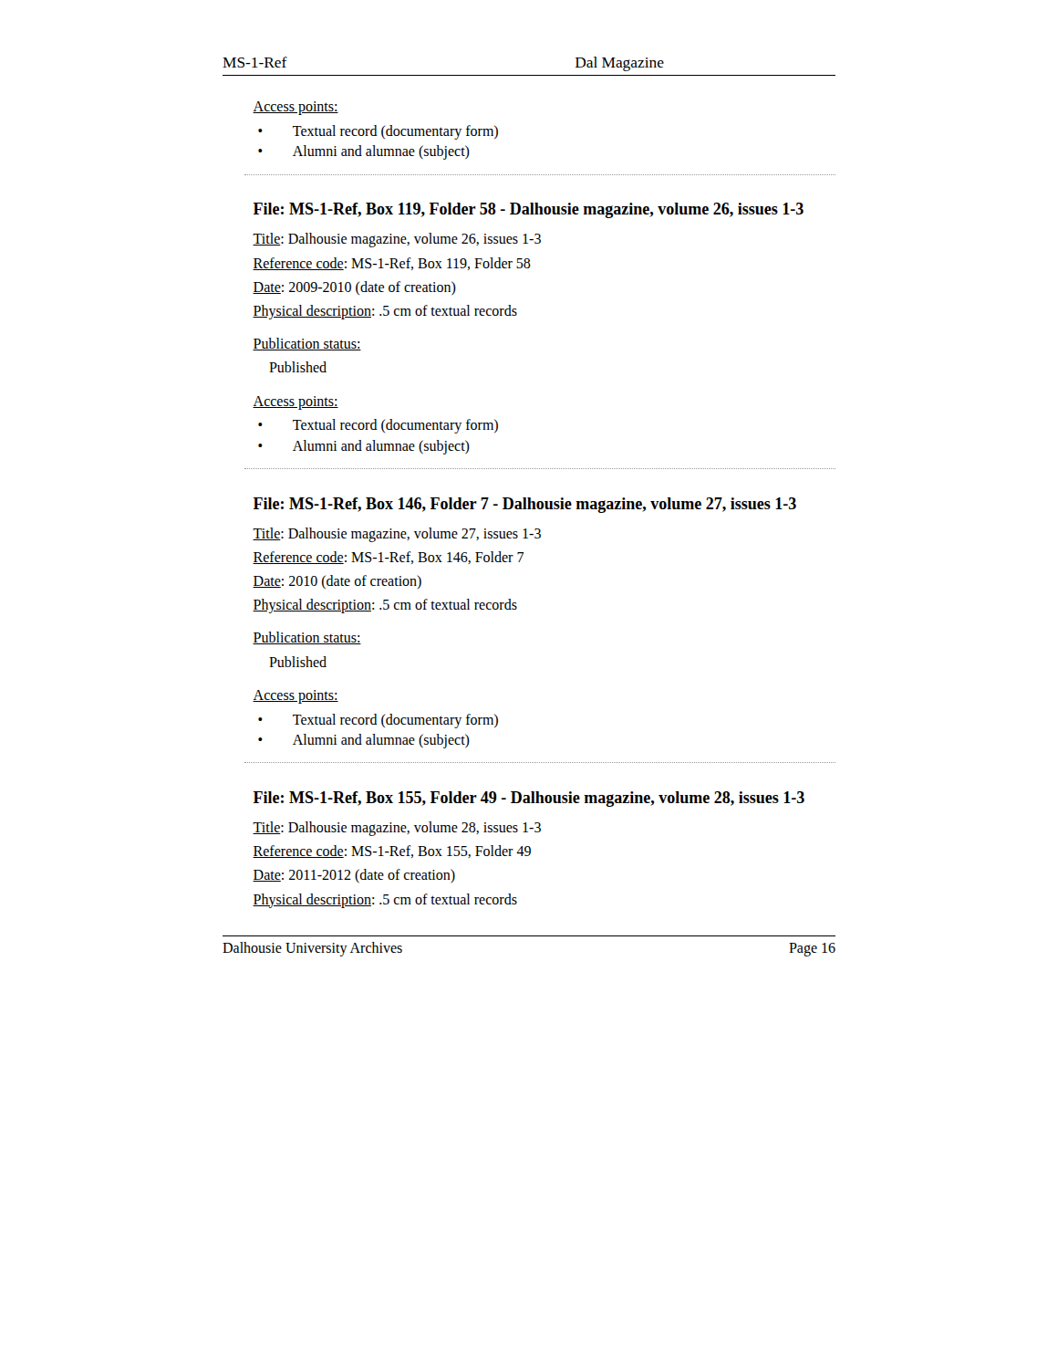MS-1-Ref Dal Magazine
Access points:
Textual record (documentary form)
Alumni and alumnae (subject)
File: MS-1-Ref, Box 119, Folder 58 - Dalhousie magazine, volume 26, issues 1-3
Title: Dalhousie magazine, volume 26, issues 1-3
Reference code: MS-1-Ref, Box 119, Folder 58
Date: 2009-2010 (date of creation)
Physical description: .5 cm of textual records
Publication status:
Published
Access points:
Textual record (documentary form)
Alumni and alumnae (subject)
File: MS-1-Ref, Box 146, Folder 7 - Dalhousie magazine, volume 27, issues 1-3
Title: Dalhousie magazine, volume 27, issues 1-3
Reference code: MS-1-Ref, Box 146, Folder 7
Date: 2010 (date of creation)
Physical description: .5 cm of textual records
Publication status:
Published
Access points:
Textual record (documentary form)
Alumni and alumnae (subject)
File: MS-1-Ref, Box 155, Folder 49 - Dalhousie magazine, volume 28, issues 1-3
Title: Dalhousie magazine, volume 28, issues 1-3
Reference code: MS-1-Ref, Box 155, Folder 49
Date: 2011-2012 (date of creation)
Physical description: .5 cm of textual records
Dalhousie University Archives Page 16